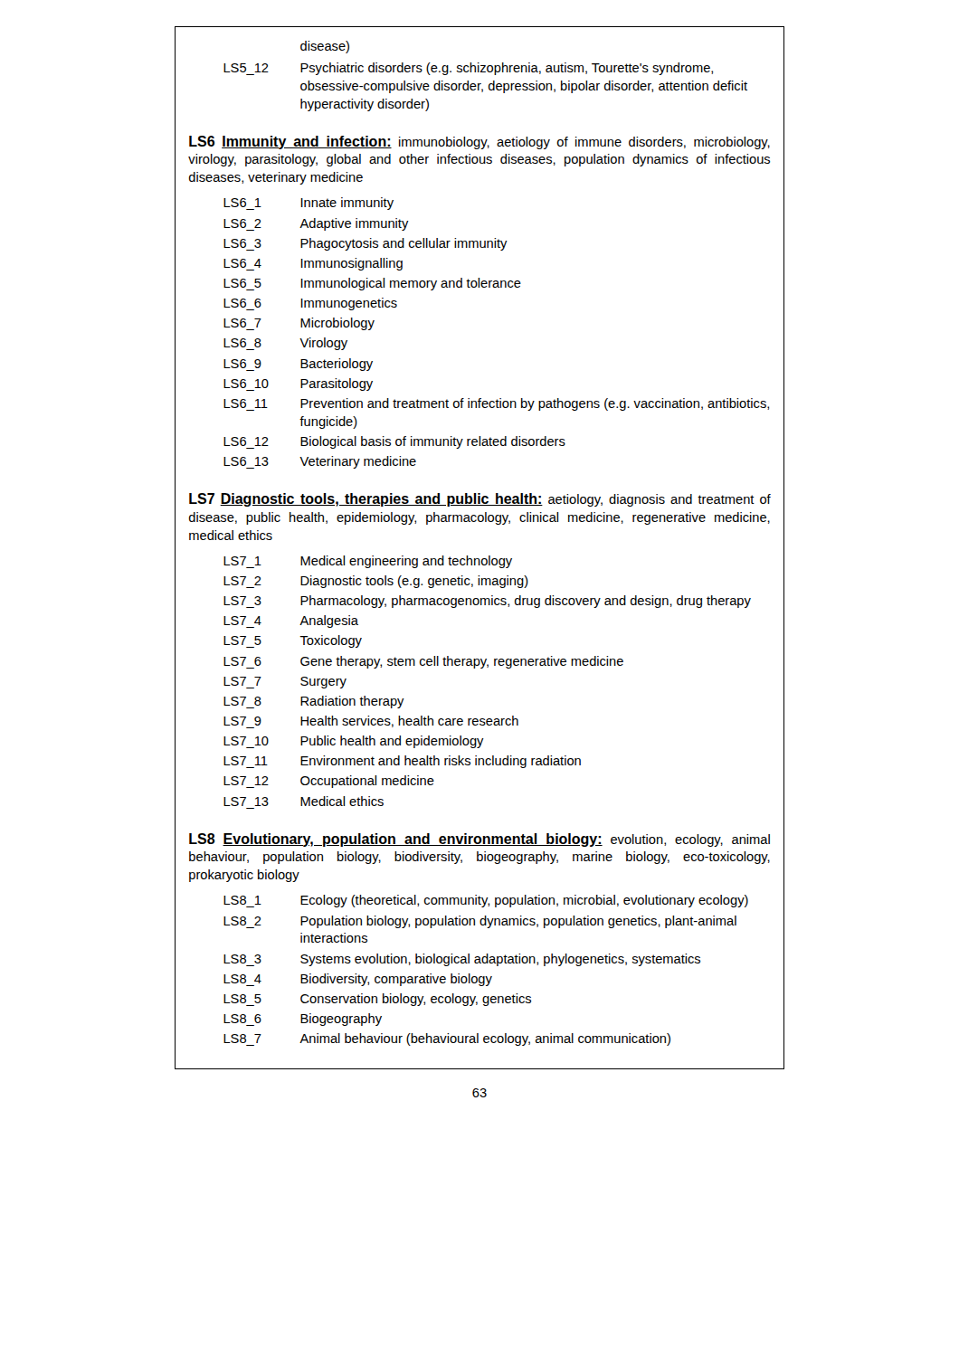disease)
LS5_12
Psychiatric disorders (e.g. schizophrenia, autism, Tourette's syndrome, obsessive-compulsive disorder, depression, bipolar disorder, attention deficit hyperactivity disorder)
LS6 Immunity and infection: immunobiology, aetiology of immune disorders, microbiology, virology, parasitology, global and other infectious diseases, population dynamics of infectious diseases, veterinary medicine
LS6_1
Innate immunity
LS6_2
Adaptive immunity
LS6_3
Phagocytosis and cellular immunity
LS6_4
Immunosignalling
LS6_5
Immunological memory and tolerance
LS6_6
Immunogenetics
LS6_7
Microbiology
LS6_8
Virology
LS6_9
Bacteriology
LS6_10
Parasitology
LS6_11
Prevention and treatment of infection by pathogens (e.g. vaccination, antibiotics, fungicide)
LS6_12
Biological basis of immunity related disorders
LS6_13
Veterinary medicine
LS7 Diagnostic tools, therapies and public health: aetiology, diagnosis and treatment of disease, public health, epidemiology, pharmacology, clinical medicine, regenerative medicine, medical ethics
LS7_1
Medical engineering and technology
LS7_2
Diagnostic tools (e.g. genetic, imaging)
LS7_3
Pharmacology, pharmacogenomics, drug discovery and design, drug therapy
LS7_4
Analgesia
LS7_5
Toxicology
LS7_6
Gene therapy, stem cell therapy, regenerative medicine
LS7_7
Surgery
LS7_8
Radiation therapy
LS7_9
Health services, health care research
LS7_10
Public health and epidemiology
LS7_11
Environment and health risks including radiation
LS7_12
Occupational medicine
LS7_13
Medical ethics
LS8 Evolutionary, population and environmental biology: evolution, ecology, animal behaviour, population biology, biodiversity, biogeography, marine biology, eco-toxicology, prokaryotic biology
LS8_1
Ecology (theoretical, community, population, microbial, evolutionary ecology)
LS8_2
Population biology, population dynamics, population genetics, plant-animal interactions
LS8_3
Systems evolution, biological adaptation, phylogenetics, systematics
LS8_4
Biodiversity, comparative biology
LS8_5
Conservation biology, ecology, genetics
LS8_6
Biogeography
LS8_7
Animal behaviour (behavioural ecology, animal communication)
63